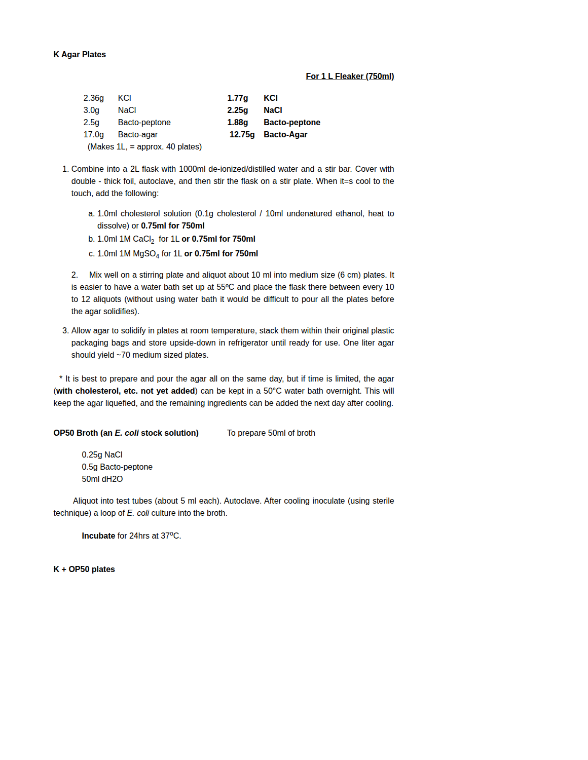K Agar Plates
For 1 L Fleaker (750ml)
| 2.36g | KCl | 1.77g | KCl |
| 3.0g | NaCl | 2.25g | NaCl |
| 2.5g | Bacto-peptone | 1.88g | Bacto-peptone |
| 17.0g | Bacto-agar | 12.75g | Bacto-Agar |
(Makes 1L, = approx. 40 plates)
Combine into a 2L flask with 1000ml de-ionized/distilled water and a stir bar. Cover with double - thick foil, autoclave, and then stir the flask on a stir plate. When it=s cool to the touch, add the following:
1.0ml cholesterol solution (0.1g cholesterol / 10ml undenatured ethanol, heat to dissolve) or 0.75ml for 750ml
1.0ml 1M CaCl2 for 1L or 0.75ml for 750ml
1.0ml 1M MgSO4 for 1L or 0.75ml for 750ml
2. Mix well on a stirring plate and aliquot about 10 ml into medium size (6 cm) plates. It is easier to have a water bath set up at 55ºC and place the flask there between every 10 to 12 aliquots (without using water bath it would be difficult to pour all the plates before the agar solidifies).
Allow agar to solidify in plates at room temperature, stack them within their original plastic packaging bags and store upside-down in refrigerator until ready for use. One liter agar should yield ~70 medium sized plates.
* It is best to prepare and pour the agar all on the same day, but if time is limited, the agar (with cholesterol, etc. not yet added) can be kept in a 50°C water bath overnight. This will keep the agar liquefied, and the remaining ingredients can be added the next day after cooling.
OP50 Broth (an E. coli stock solution) To prepare 50ml of broth
0.25g NaCl
0.5g Bacto-peptone
50ml dH2O
Aliquot into test tubes (about 5 ml each). Autoclave. After cooling inoculate (using sterile technique) a loop of E. coli culture into the broth.
Incubate for 24hrs at 37oC.
K + OP50 plates